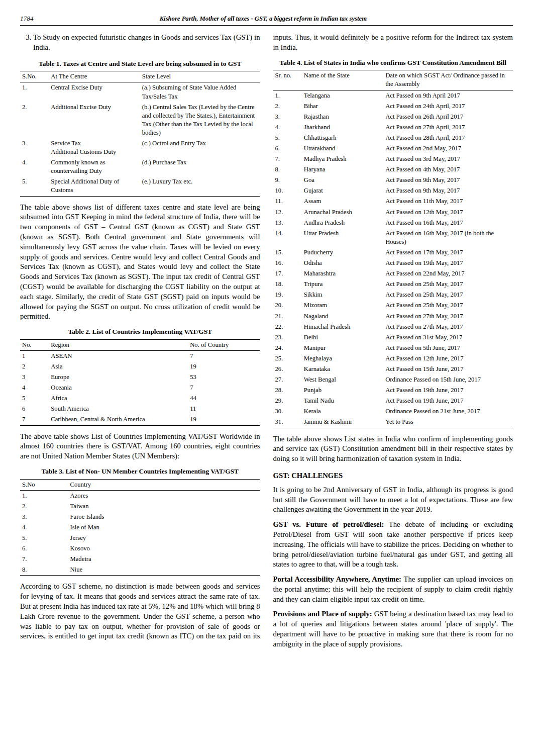1784 Kishore Parth, Mother of all taxes - GST, a biggest reform in Indian tax system
To Study on expected futuristic changes in Goods and services Tax (GST) in India.
Table 1. Taxes at Centre and State Level are being subsumed in to GST
| S.No. | At The Centre | State Level |
| --- | --- | --- |
| 1. | Central Excise Duty | (a.) Subsuming of State Value Added Tax/Sales Tax |
| 2. | Additional Excise Duty | (b.) Central Sales Tax (Levied by the Centre and collected by The States.), Entertainment Tax (Other than the Tax Levied by the local bodies) |
| 3. | Service Tax Additional Customs Duty | (c.) Octroi and Entry Tax |
| 4. | Commonly known as countervailing Duty | (d.) Purchase Tax |
| 5. | Special Additional Duty of Customs | (e.) Luxury Tax etc. |
The table above shows list of different taxes centre and state level are being subsumed into GST Keeping in mind the federal structure of India, there will be two components of GST – Central GST (known as CGST) and State GST (known as SGST). Both Central government and State governments will simultaneously levy GST across the value chain. Taxes will be levied on every supply of goods and services. Centre would levy and collect Central Goods and Services Tax (known as CGST), and States would levy and collect the State Goods and Services Tax (known as SGST). The input tax credit of Central GST (CGST) would be available for discharging the CGST liability on the output at each stage. Similarly, the credit of State GST (SGST) paid on inputs would be allowed for paying the SGST on output. No cross utilization of credit would be permitted.
Table 2. List of Countries Implementing VAT/GST
| No. | Region | No. of Country |
| --- | --- | --- |
| 1 | ASEAN | 7 |
| 2 | Asia | 19 |
| 3 | Europe | 53 |
| 4 | Oceania | 7 |
| 5 | Africa | 44 |
| 6 | South America | 11 |
| 7 | Caribbean, Central & North America | 19 |
The above table shows List of Countries Implementing VAT/GST Worldwide in almost 160 countries there is GST/VAT. Among 160 countries, eight countries are not United Nation Member States (UN Members):
Table 3. List of Non- UN Member Countries Implementing VAT/GST
| S.No | Country |
| --- | --- |
| 1. | Azores |
| 2. | Taiwan |
| 3. | Faroe Islands |
| 4. | Isle of Man |
| 5. | Jersey |
| 6. | Kosovo |
| 7. | Madeira |
| 8. | Niue |
According to GST scheme, no distinction is made between goods and services for levying of tax. It means that goods and services attract the same rate of tax. But at present India has induced tax rate at 5%, 12% and 18% which will bring 8 Lakh Crore revenue to the government. Under the GST scheme, a person who was liable to pay tax on output, whether for provision of sale of goods or services, is entitled to get input tax credit (known as ITC) on the tax paid on its inputs. Thus, it would definitely be a positive reform for the Indirect tax system in India.
Table 4. List of States in India who confirms GST Constitution Amendment Bill
| Sr. no. | Name of the State | Date on which SGST Act/ Ordinance passed in the Assembly |
| --- | --- | --- |
| 1. | Telangana | Act Passed on 9th April 2017 |
| 2. | Bihar | Act Passed on 24th April, 2017 |
| 3. | Rajasthan | Act Passed on 26th April 2017 |
| 4. | Jharkhand | Act Passed on 27th April, 2017 |
| 5. | Chhattisgarh | Act Passed on 28th April, 2017 |
| 6. | Uttarakhand | Act Passed on 2nd May, 2017 |
| 7. | Madhya Pradesh | Act Passed on 3rd May, 2017 |
| 8. | Haryana | Act Passed on 4th May, 2017 |
| 9. | Goa | Act Passed on 9th May, 2017 |
| 10. | Gujarat | Act Passed on 9th May, 2017 |
| 11. | Assam | Act Passed on 11th May, 2017 |
| 12. | Arunachal Pradesh | Act Passed on 12th May, 2017 |
| 13. | Andhra Pradesh | Act Passed on 16th May, 2017 |
| 14. | Uttar Pradesh | Act Passed on 16th May, 2017 (in both the Houses) |
| 15. | Puducherry | Act Passed on 17th May, 2017 |
| 16. | Odisha | Act Passed on 19th May, 2017 |
| 17. | Maharashtra | Act Passed on 22nd May, 2017 |
| 18. | Tripura | Act Passed on 25th May, 2017 |
| 19. | Sikkim | Act Passed on 25th May, 2017 |
| 20. | Mizoram | Act Passed on 25th May, 2017 |
| 21. | Nagaland | Act Passed on 27th May, 2017 |
| 22. | Himachal Pradesh | Act Passed on 27th May, 2017 |
| 23. | Delhi | Act Passed on 31st May, 2017 |
| 24. | Manipur | Act Passed on 5th June, 2017 |
| 25. | Meghalaya | Act Passed on 12th June, 2017 |
| 26. | Karnataka | Act Passed on 15th June, 2017 |
| 27. | West Bengal | Ordinance Passed on 15th June, 2017 |
| 28. | Punjab | Act Passed on 19th June, 2017 |
| 29. | Tamil Nadu | Act Passed on 19th June, 2017 |
| 30. | Kerala | Ordinance Passed on 21st June, 2017 |
| 31. | Jammu & Kashmir | Yet to Pass |
The table above shows List states in India who confirm of implementing goods and service tax (GST) Constitution amendment bill in their respective states by doing so it will bring harmonization of taxation system in India.
GST: CHALLENGES
It is going to be 2nd Anniversary of GST in India, although its progress is good but still the Government will have to meet a lot of expectations. These are few challenges awaiting the Government in the year 2019.
GST vs. Future of petrol/diesel: The debate of including or excluding Petrol/Diesel from GST will soon take another perspective if prices keep increasing. The officials will have to stabilize the prices. Deciding on whether to bring petrol/diesel/aviation turbine fuel/natural gas under GST, and getting all states to agree to that, will be a tough task.
Portal Accessibility Anywhere, Anytime: The supplier can upload invoices on the portal anytime; this will help the recipient of supply to claim credit rightly and they can claim eligible input tax credit on time.
Provisions and Place of supply: GST being a destination based tax may lead to a lot of queries and litigations between states around 'place of supply'. The department will have to be proactive in making sure that there is room for no ambiguity in the place of supply provisions.